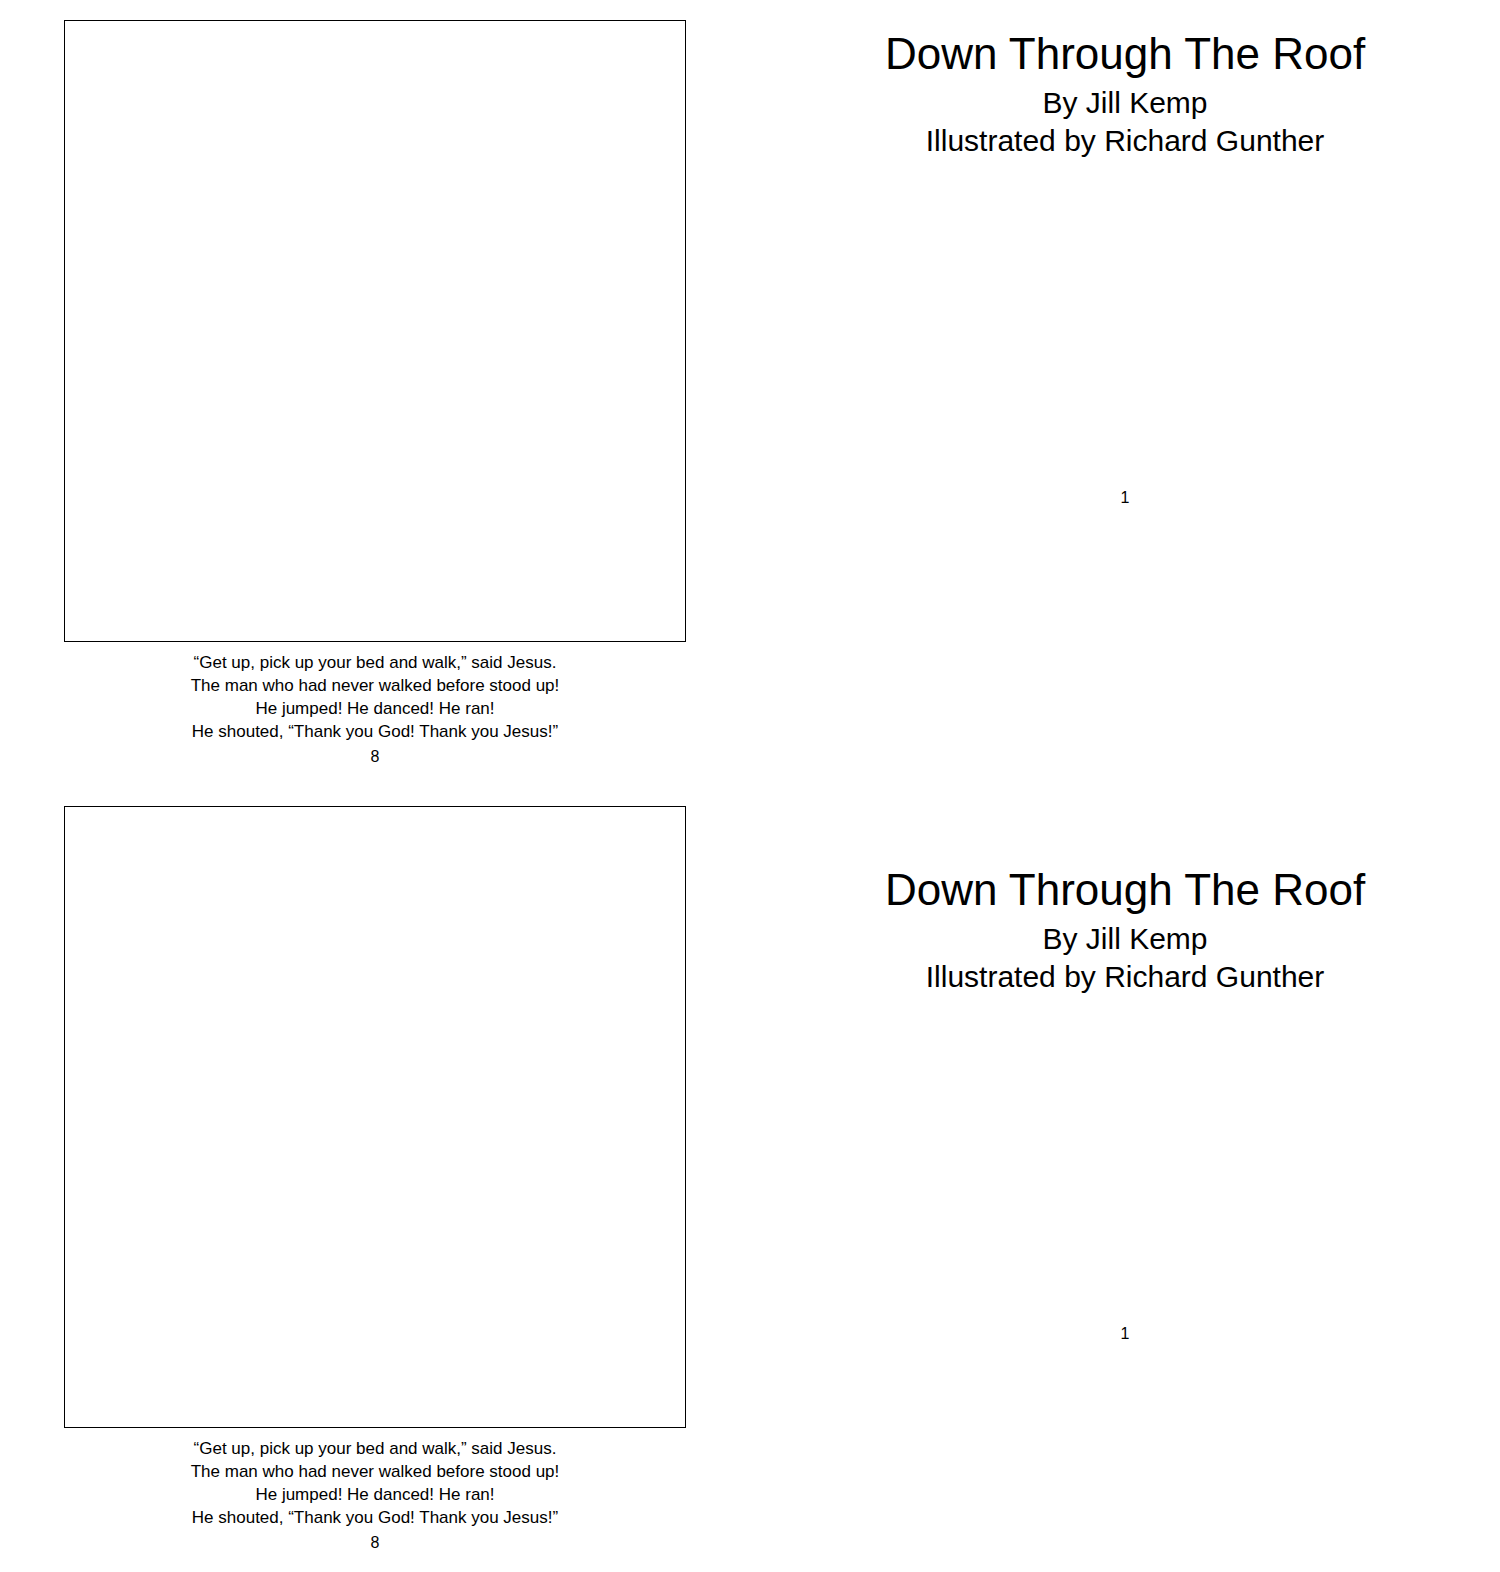“Get up, pick up your bed and walk,” said Jesus.
The man who had never walked before stood up!
He jumped! He danced! He ran!
He shouted, “Thank you God! Thank you Jesus!”
8
Down Through The Roof
By Jill Kemp
Illustrated by Richard Gunther
1
“Get up, pick up your bed and walk,” said Jesus.
The man who had never walked before stood up!
He jumped! He danced! He ran!
He shouted, “Thank you God! Thank you Jesus!”
8
Down Through The Roof
By Jill Kemp
Illustrated by Richard Gunther
1